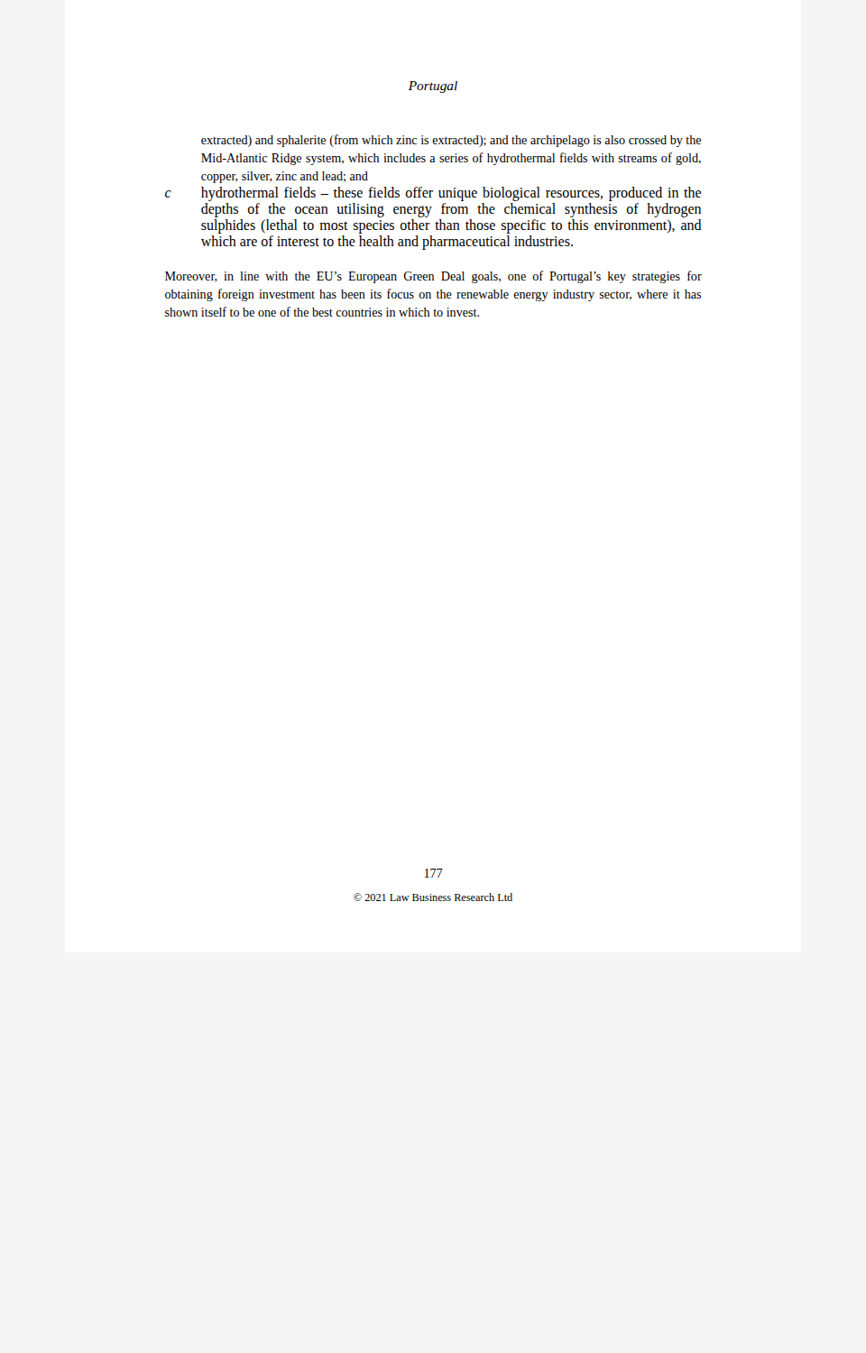Portugal
extracted) and sphalerite (from which zinc is extracted); and the archipelago is also crossed by the Mid-Atlantic Ridge system, which includes a series of hydrothermal fields with streams of gold, copper, silver, zinc and lead; and
c hydrothermal fields – these fields offer unique biological resources, produced in the depths of the ocean utilising energy from the chemical synthesis of hydrogen sulphides (lethal to most species other than those specific to this environment), and which are of interest to the health and pharmaceutical industries.
Moreover, in line with the EU’s European Green Deal goals, one of Portugal’s key strategies for obtaining foreign investment has been its focus on the renewable energy industry sector, where it has shown itself to be one of the best countries in which to invest.
177
© 2021 Law Business Research Ltd